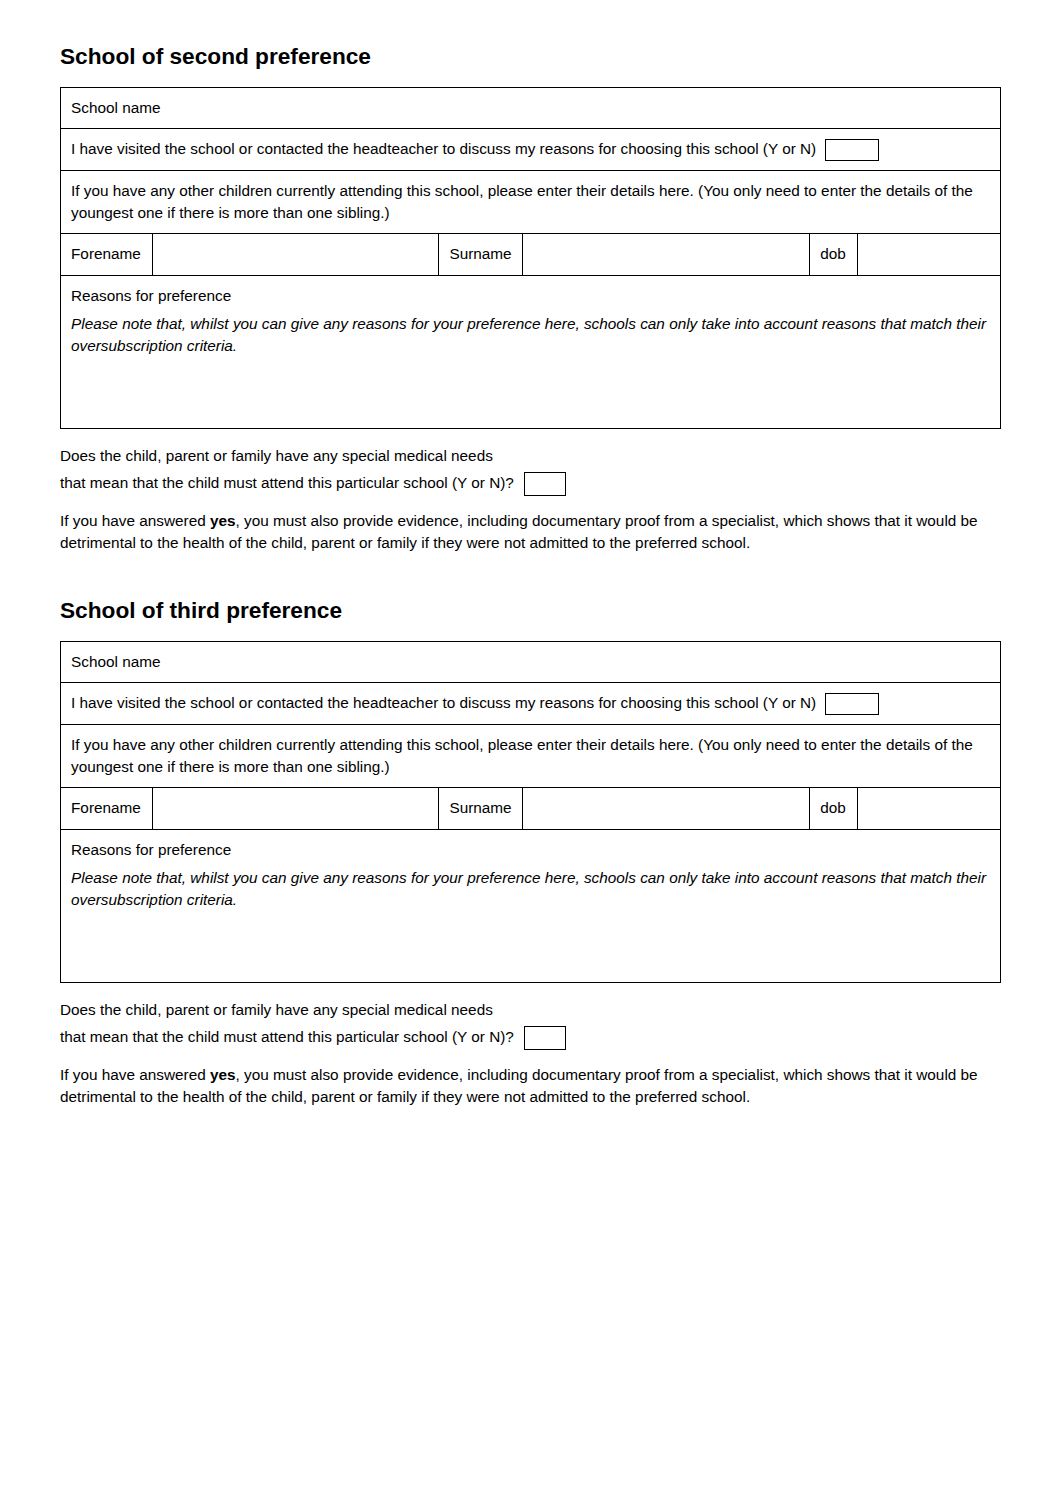School of second preference
| School name |
| I have visited the school or contacted the headteacher to discuss my reasons for choosing this school (Y or N) |
| If you have any other children currently attending this school, please enter their details here. (You only need to enter the details of the youngest one if there is more than one sibling.) |
| Forename | | Surname | | dob | |
| Reasons for preference Please note that, whilst you can give any reasons for your preference here, schools can only take into account reasons that match their oversubscription criteria. |
Does the child, parent or family have any special medical needs
that mean that the child must attend this particular school (Y or N)?
If you have answered yes, you must also provide evidence, including documentary proof from a specialist, which shows that it would be detrimental to the health of the child, parent or family if they were not admitted to the preferred school.
School of third preference
| School name |
| I have visited the school or contacted the headteacher to discuss my reasons for choosing this school (Y or N) |
| If you have any other children currently attending this school, please enter their details here. (You only need to enter the details of the youngest one if there is more than one sibling.) |
| Forename | | Surname | | dob | |
| Reasons for preference Please note that, whilst you can give any reasons for your preference here, schools can only take into account reasons that match their oversubscription criteria. |
Does the child, parent or family have any special medical needs
that mean that the child must attend this particular school (Y or N)?
If you have answered yes, you must also provide evidence, including documentary proof from a specialist, which shows that it would be detrimental to the health of the child, parent or family if they were not admitted to the preferred school.